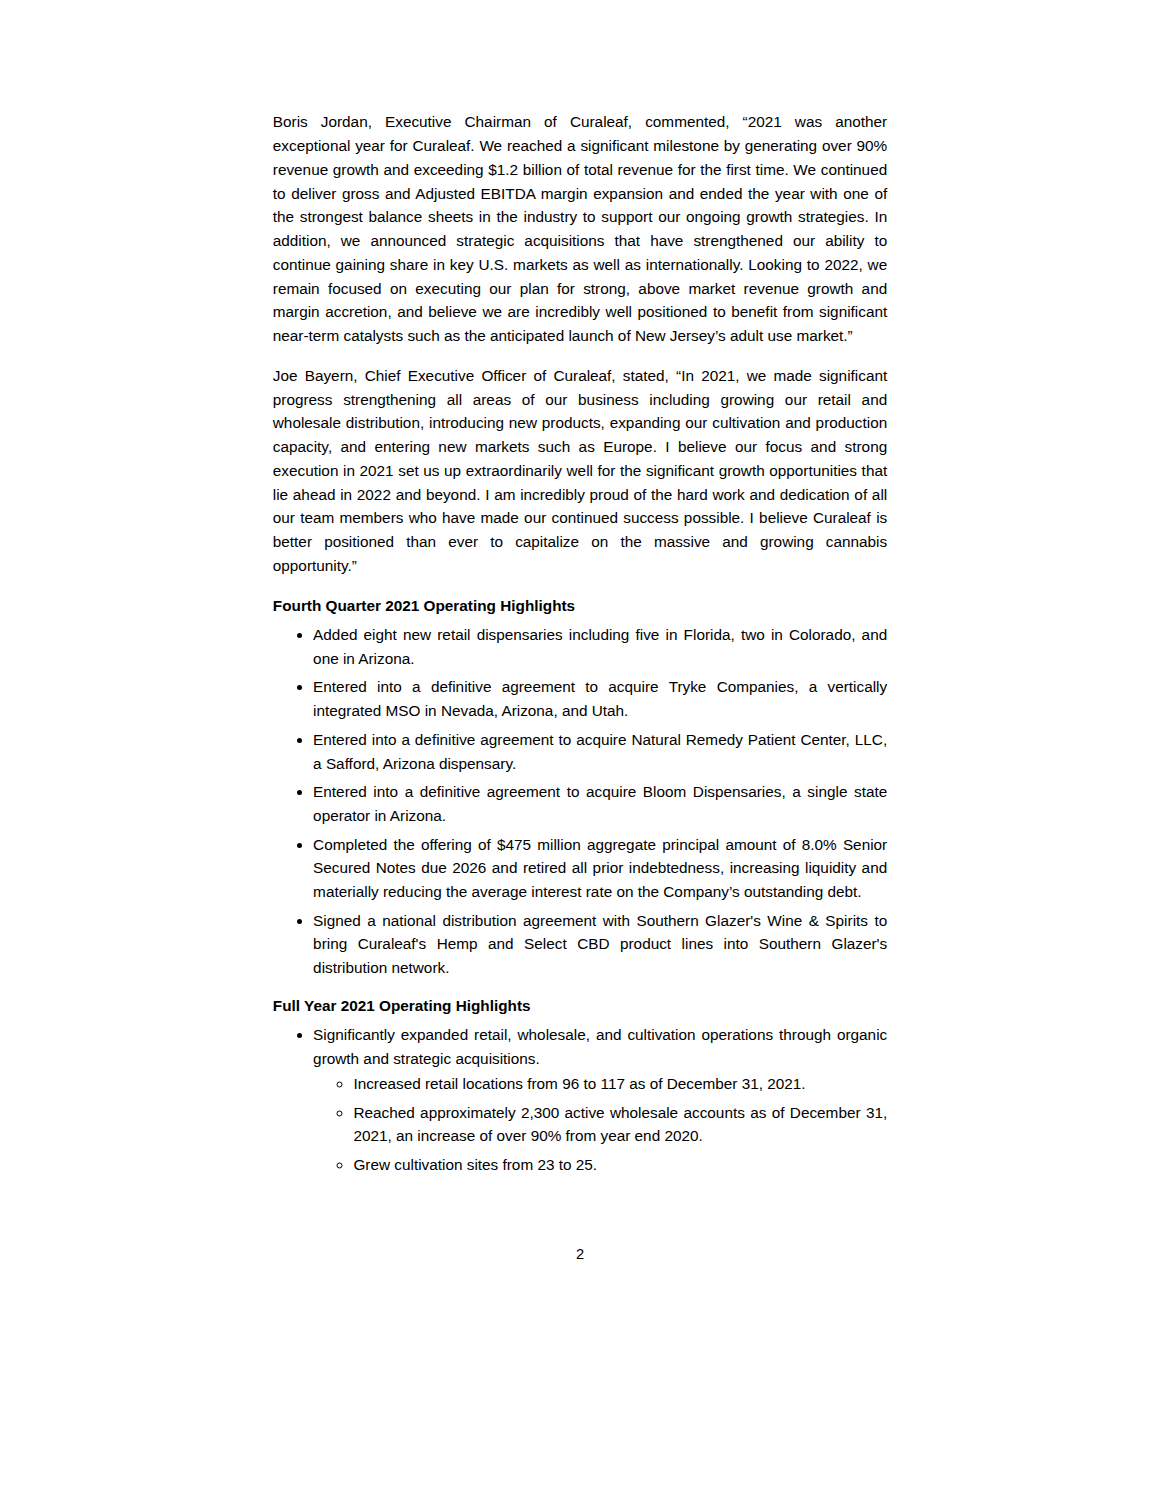Boris Jordan, Executive Chairman of Curaleaf, commented, “2021 was another exceptional year for Curaleaf. We reached a significant milestone by generating over 90% revenue growth and exceeding $1.2 billion of total revenue for the first time. We continued to deliver gross and Adjusted EBITDA margin expansion and ended the year with one of the strongest balance sheets in the industry to support our ongoing growth strategies. In addition, we announced strategic acquisitions that have strengthened our ability to continue gaining share in key U.S. markets as well as internationally. Looking to 2022, we remain focused on executing our plan for strong, above market revenue growth and margin accretion, and believe we are incredibly well positioned to benefit from significant near-term catalysts such as the anticipated launch of New Jersey’s adult use market.”
Joe Bayern, Chief Executive Officer of Curaleaf, stated, “In 2021, we made significant progress strengthening all areas of our business including growing our retail and wholesale distribution, introducing new products, expanding our cultivation and production capacity, and entering new markets such as Europe. I believe our focus and strong execution in 2021 set us up extraordinarily well for the significant growth opportunities that lie ahead in 2022 and beyond. I am incredibly proud of the hard work and dedication of all our team members who have made our continued success possible. I believe Curaleaf is better positioned than ever to capitalize on the massive and growing cannabis opportunity.”
Fourth Quarter 2021 Operating Highlights
Added eight new retail dispensaries including five in Florida, two in Colorado, and one in Arizona.
Entered into a definitive agreement to acquire Tryke Companies, a vertically integrated MSO in Nevada, Arizona, and Utah.
Entered into a definitive agreement to acquire Natural Remedy Patient Center, LLC, a Safford, Arizona dispensary.
Entered into a definitive agreement to acquire Bloom Dispensaries, a single state operator in Arizona.
Completed the offering of $475 million aggregate principal amount of 8.0% Senior Secured Notes due 2026 and retired all prior indebtedness, increasing liquidity and materially reducing the average interest rate on the Company’s outstanding debt.
Signed a national distribution agreement with Southern Glazer's Wine & Spirits to bring Curaleaf's Hemp and Select CBD product lines into Southern Glazer's distribution network.
Full Year 2021 Operating Highlights
Significantly expanded retail, wholesale, and cultivation operations through organic growth and strategic acquisitions.
Increased retail locations from 96 to 117 as of December 31, 2021.
Reached approximately 2,300 active wholesale accounts as of December 31, 2021, an increase of over 90% from year end 2020.
Grew cultivation sites from 23 to 25.
2